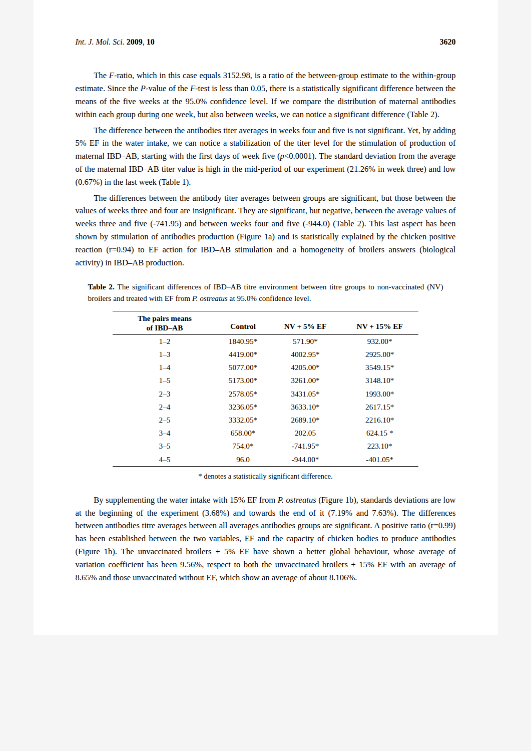Int. J. Mol. Sci. 2009, 10 3620
The F-ratio, which in this case equals 3152.98, is a ratio of the between-group estimate to the within-group estimate. Since the P-value of the F-test is less than 0.05, there is a statistically significant difference between the means of the five weeks at the 95.0% confidence level. If we compare the distribution of maternal antibodies within each group during one week, but also between weeks, we can notice a significant difference (Table 2).
The difference between the antibodies titer averages in weeks four and five is not significant. Yet, by adding 5% EF in the water intake, we can notice a stabilization of the titer level for the stimulation of production of maternal IBD–AB, starting with the first days of week five (p<0.0001). The standard deviation from the average of the maternal IBD–AB titer value is high in the mid-period of our experiment (21.26% in week three) and low (0.67%) in the last week (Table 1).
The differences between the antibody titer averages between groups are significant, but those between the values of weeks three and four are insignificant. They are significant, but negative, between the average values of weeks three and five (-741.95) and between weeks four and five (-944.0) (Table 2). This last aspect has been shown by stimulation of antibodies production (Figure 1a) and is statistically explained by the chicken positive reaction (r=0.94) to EF action for IBD–AB stimulation and a homogeneity of broilers answers (biological activity) in IBD–AB production.
Table 2. The significant differences of IBD–AB titre environment between titre groups to non-vaccinated (NV) broilers and treated with EF from P. ostreatus at 95.0% confidence level.
| The pairs means of IBD–AB | Control | NV + 5% EF | NV + 15% EF |
| --- | --- | --- | --- |
| 1–2 | 1840.95* | 571.90* | 932.00* |
| 1–3 | 4419.00* | 4002.95* | 2925.00* |
| 1–4 | 5077.00* | 4205.00* | 3549.15* |
| 1–5 | 5173.00* | 3261.00* | 3148.10* |
| 2–3 | 2578.05* | 3431.05* | 1993.00* |
| 2–4 | 3236.05* | 3633.10* | 2617.15* |
| 2–5 | 3332.05* | 2689.10* | 2216.10* |
| 3–4 | 658.00* | 202.05 | 624.15 * |
| 3–5 | 754.0* | -741.95* | 223.10* |
| 4–5 | 96.0 | -944.00* | -401.05* |
* denotes a statistically significant difference.
By supplementing the water intake with 15% EF from P. ostreatus (Figure 1b), standards deviations are low at the beginning of the experiment (3.68%) and towards the end of it (7.19% and 7.63%). The differences between antibodies titre averages between all averages antibodies groups are significant. A positive ratio (r=0.99) has been established between the two variables, EF and the capacity of chicken bodies to produce antibodies (Figure 1b). The unvaccinated broilers + 5% EF have shown a better global behaviour, whose average of variation coefficient has been 9.56%, respect to both the unvaccinated broilers + 15% EF with an average of 8.65% and those unvaccinated without EF, which show an average of about 8.106%.